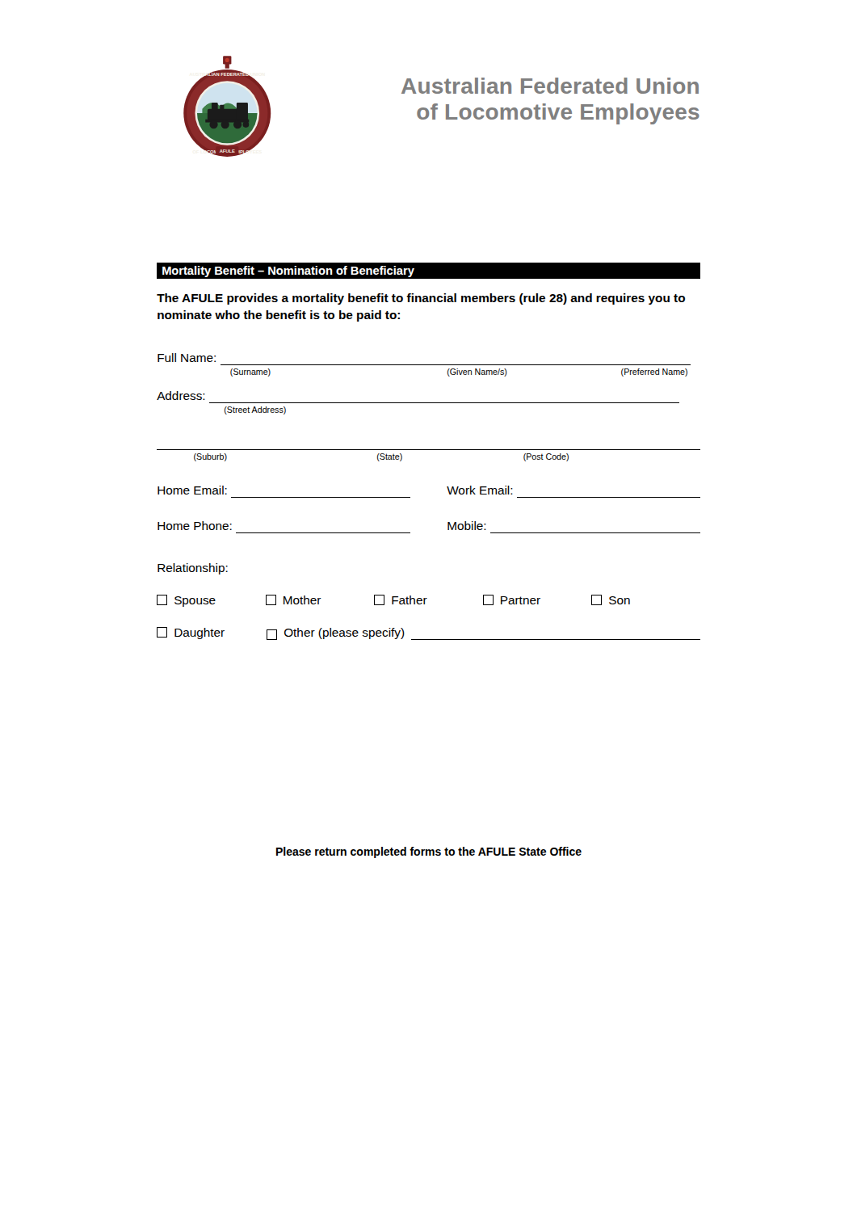AUSTRALIAN FEDERATED UNION OF LOCOMOTIVE EMPLOYEES AFULE
Australian Federated Union
of Locomotive Employees
Mortality Benefit – Nomination of Beneficiary
The AFULE provides a mortality benefit to financial members (rule 28) and requires you to nominate who the benefit is to be paid to:
Full Name:
(Surname) (Given Name/s) (Preferred Name)
Address:
(Street Address)
(Suburb) (State) (Post Code)
Home Email:
Work Email:
Home Phone:
Mobile:
Relationship:
Spouse
Mother
Father
Partner
Son
Daughter
Other (please specify)
Please return completed forms to the AFULE State Office